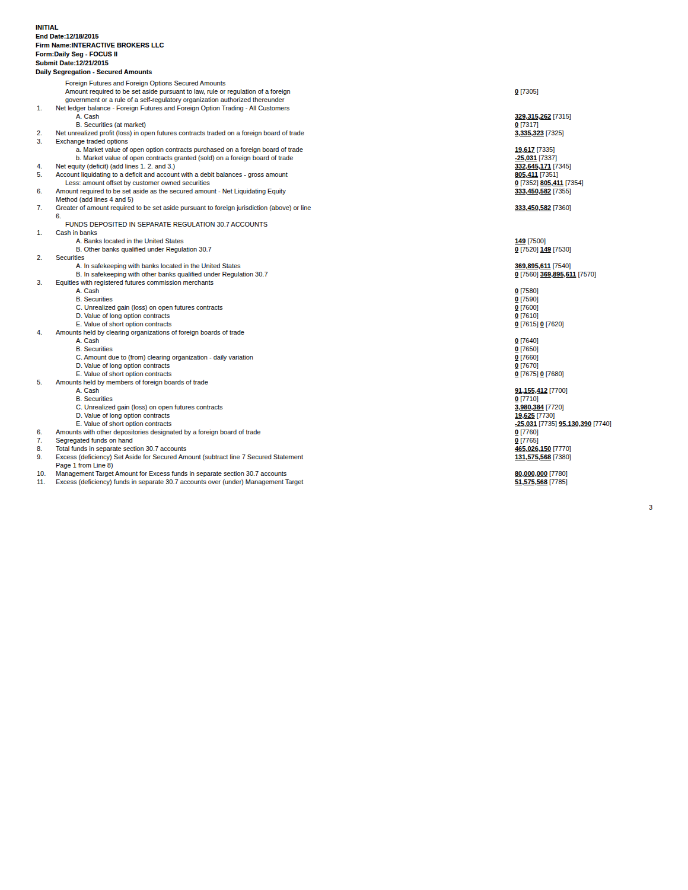INITIAL
End Date:12/18/2015
Firm Name:INTERACTIVE BROKERS LLC
Form:Daily Seg - FOCUS II
Submit Date:12/21/2015
Daily Segregation - Secured Amounts
| | Foreign Futures and Foreign Options Secured Amounts | |
| | Amount required to be set aside pursuant to law, rule or regulation of a foreign | 0 [7305] |
| | government or a rule of a self-regulatory organization authorized thereunder | |
| 1. | Net ledger balance - Foreign Futures and Foreign Option Trading - All Customers | |
| | A. Cash | 329,315,262 [7315] |
| | B. Securities (at market) | 0 [7317] |
| 2. | Net unrealized profit (loss) in open futures contracts traded on a foreign board of trade | 3,335,323 [7325] |
| 3. | Exchange traded options | |
| | a. Market value of open option contracts purchased on a foreign board of trade | 19,617 [7335] |
| | b. Market value of open contracts granted (sold) on a foreign board of trade | -25,031 [7337] |
| 4. | Net equity (deficit) (add lines 1. 2. and 3.) | 332,645,171 [7345] |
| 5. | Account liquidating to a deficit and account with a debit balances - gross amount | 805,411 [7351] |
| | Less: amount offset by customer owned securities | 0 [7352] 805,411 [7354] |
| 6. | Amount required to be set aside as the secured amount - Net Liquidating Equity | 333,450,582 [7355] |
| | Method (add lines 4 and 5) | |
| 7. | Greater of amount required to be set aside pursuant to foreign jurisdiction (above) or line | 333,450,582 [7360] |
| | 6. | |
| | FUNDS DEPOSITED IN SEPARATE REGULATION 30.7 ACCOUNTS | |
| 1. | Cash in banks | |
| | A. Banks located in the United States | 149 [7500] |
| | B. Other banks qualified under Regulation 30.7 | 0 [7520] 149 [7530] |
| 2. | Securities | |
| | A. In safekeeping with banks located in the United States | 369,895,611 [7540] |
| | B. In safekeeping with other banks qualified under Regulation 30.7 | 0 [7560] 369,895,611 [7570] |
| 3. | Equities with registered futures commission merchants | |
| | A. Cash | 0 [7580] |
| | B. Securities | 0 [7590] |
| | C. Unrealized gain (loss) on open futures contracts | 0 [7600] |
| | D. Value of long option contracts | 0 [7610] |
| | E. Value of short option contracts | 0 [7615] 0 [7620] |
| 4. | Amounts held by clearing organizations of foreign boards of trade | |
| | A. Cash | 0 [7640] |
| | B. Securities | 0 [7650] |
| | C. Amount due to (from) clearing organization - daily variation | 0 [7660] |
| | D. Value of long option contracts | 0 [7670] |
| | E. Value of short option contracts | 0 [7675] 0 [7680] |
| 5. | Amounts held by members of foreign boards of trade | |
| | A. Cash | 91,155,412 [7700] |
| | B. Securities | 0 [7710] |
| | C. Unrealized gain (loss) on open futures contracts | 3,980,384 [7720] |
| | D. Value of long option contracts | 19,625 [7730] |
| | E. Value of short option contracts | -25,031 [7735] 95,130,390 [7740] |
| 6. | Amounts with other depositories designated by a foreign board of trade | 0 [7760] |
| 7. | Segregated funds on hand | 0 [7765] |
| 8. | Total funds in separate section 30.7 accounts | 465,026,150 [7770] |
| 9. | Excess (deficiency) Set Aside for Secured Amount (subtract line 7 Secured Statement | 131,575,568 [7380] |
| | Page 1 from Line 8) | |
| 10. | Management Target Amount for Excess funds in separate section 30.7 accounts | 80,000,000 [7780] |
| 11. | Excess (deficiency) funds in separate 30.7 accounts over (under) Management Target | 51,575,568 [7785] |
3